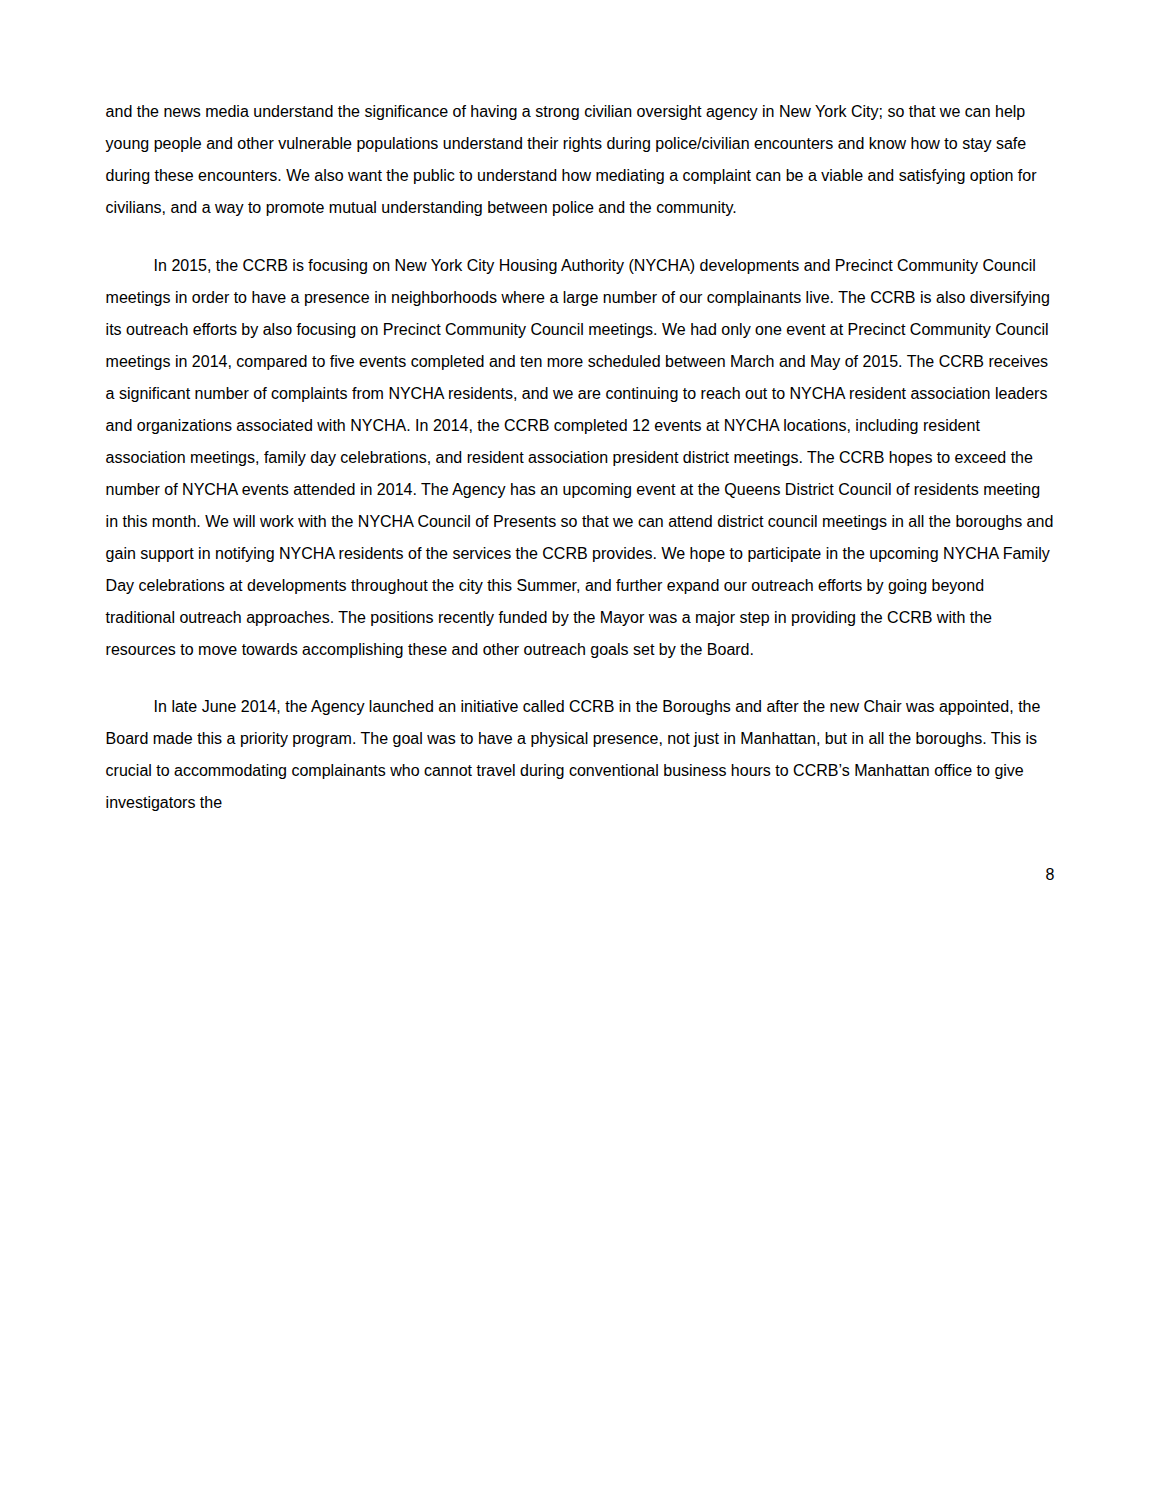and the news media understand the significance of having a strong civilian oversight agency in New York City; so that we can help young people and other vulnerable populations understand their rights during police/civilian encounters and know how to stay safe during these encounters. We also want the public to understand how mediating a complaint can be a viable and satisfying option for civilians, and a way to promote mutual understanding between police and the community.
In 2015, the CCRB is focusing on New York City Housing Authority (NYCHA) developments and Precinct Community Council meetings in order to have a presence in neighborhoods where a large number of our complainants live. The CCRB is also diversifying its outreach efforts by also focusing on Precinct Community Council meetings. We had only one event at Precinct Community Council meetings in 2014, compared to five events completed and ten more scheduled between March and May of 2015. The CCRB receives a significant number of complaints from NYCHA residents, and we are continuing to reach out to NYCHA resident association leaders and organizations associated with NYCHA. In 2014, the CCRB completed 12 events at NYCHA locations, including resident association meetings, family day celebrations, and resident association president district meetings. The CCRB hopes to exceed the number of NYCHA events attended in 2014. The Agency has an upcoming event at the Queens District Council of residents meeting in this month. We will work with the NYCHA Council of Presents so that we can attend district council meetings in all the boroughs and gain support in notifying NYCHA residents of the services the CCRB provides. We hope to participate in the upcoming NYCHA Family Day celebrations at developments throughout the city this Summer, and further expand our outreach efforts by going beyond traditional outreach approaches. The positions recently funded by the Mayor was a major step in providing the CCRB with the resources to move towards accomplishing these and other outreach goals set by the Board.
In late June 2014, the Agency launched an initiative called CCRB in the Boroughs and after the new Chair was appointed, the Board made this a priority program. The goal was to have a physical presence, not just in Manhattan, but in all the boroughs. This is crucial to accommodating complainants who cannot travel during conventional business hours to CCRB’s Manhattan office to give investigators the
8